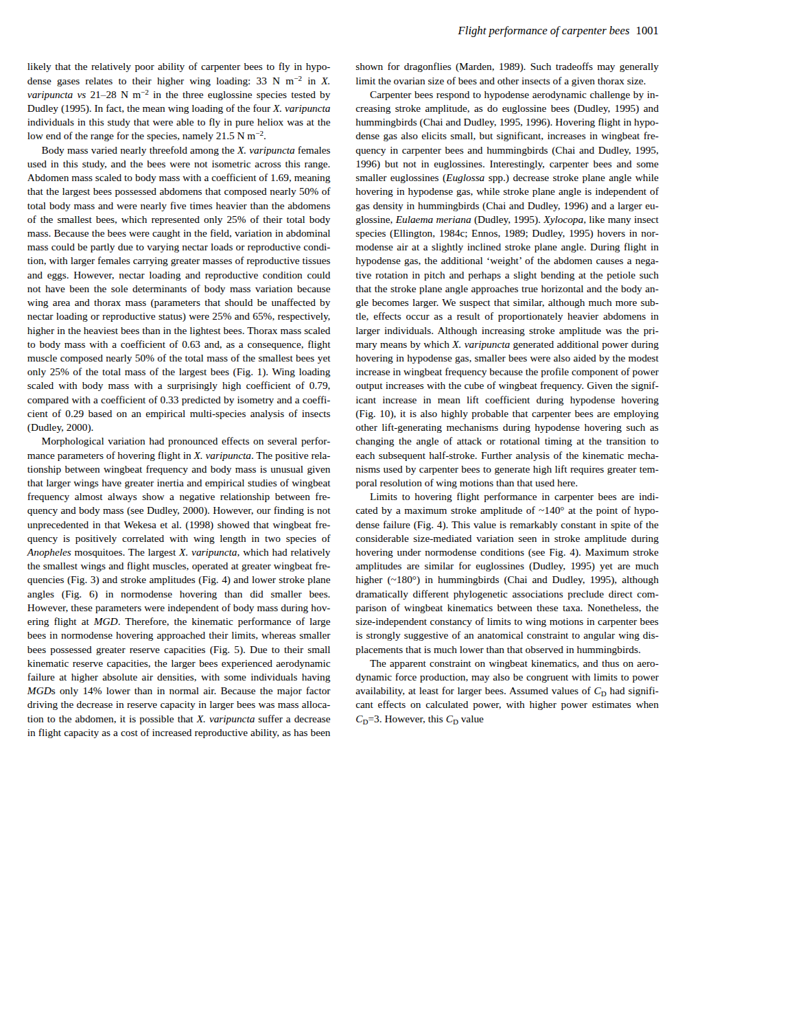Flight performance of carpenter bees 1001
likely that the relatively poor ability of carpenter bees to fly in hypodense gases relates to their higher wing loading: 33 N m−2 in X. varipuncta vs 21–28 N m−2 in the three euglossine species tested by Dudley (1995). In fact, the mean wing loading of the four X. varipuncta individuals in this study that were able to fly in pure heliox was at the low end of the range for the species, namely 21.5 N m−2.
Body mass varied nearly threefold among the X. varipuncta females used in this study, and the bees were not isometric across this range. Abdomen mass scaled to body mass with a coefficient of 1.69, meaning that the largest bees possessed abdomens that composed nearly 50% of total body mass and were nearly five times heavier than the abdomens of the smallest bees, which represented only 25% of their total body mass. Because the bees were caught in the field, variation in abdominal mass could be partly due to varying nectar loads or reproductive condition, with larger females carrying greater masses of reproductive tissues and eggs. However, nectar loading and reproductive condition could not have been the sole determinants of body mass variation because wing area and thorax mass (parameters that should be unaffected by nectar loading or reproductive status) were 25% and 65%, respectively, higher in the heaviest bees than in the lightest bees. Thorax mass scaled to body mass with a coefficient of 0.63 and, as a consequence, flight muscle composed nearly 50% of the total mass of the smallest bees yet only 25% of the total mass of the largest bees (Fig. 1). Wing loading scaled with body mass with a surprisingly high coefficient of 0.79, compared with a coefficient of 0.33 predicted by isometry and a coefficient of 0.29 based on an empirical multi-species analysis of insects (Dudley, 2000).
Morphological variation had pronounced effects on several performance parameters of hovering flight in X. varipuncta. The positive relationship between wingbeat frequency and body mass is unusual given that larger wings have greater inertia and empirical studies of wingbeat frequency almost always show a negative relationship between frequency and body mass (see Dudley, 2000). However, our finding is not unprecedented in that Wekesa et al. (1998) showed that wingbeat frequency is positively correlated with wing length in two species of Anopheles mosquitoes. The largest X. varipuncta, which had relatively the smallest wings and flight muscles, operated at greater wingbeat frequencies (Fig. 3) and stroke amplitudes (Fig. 4) and lower stroke plane angles (Fig. 6) in normodense hovering than did smaller bees. However, these parameters were independent of body mass during hovering flight at MGD. Therefore, the kinematic performance of large bees in normodense hovering approached their limits, whereas smaller bees possessed greater reserve capacities (Fig. 5). Due to their small kinematic reserve capacities, the larger bees experienced aerodynamic failure at higher absolute air densities, with some individuals having MGDs only 14% lower than in normal air. Because the major factor driving the decrease in reserve capacity in larger bees was mass allocation to the abdomen, it is possible that X. varipuncta suffer a decrease in flight capacity as a cost of increased reproductive ability, as has been shown for dragonflies (Marden, 1989). Such tradeoffs may generally limit the ovarian size of bees and other insects of a given thorax size.
Carpenter bees respond to hypodense aerodynamic challenge by increasing stroke amplitude, as do euglossine bees (Dudley, 1995) and hummingbirds (Chai and Dudley, 1995, 1996). Hovering flight in hypodense gas also elicits small, but significant, increases in wingbeat frequency in carpenter bees and hummingbirds (Chai and Dudley, 1995, 1996) but not in euglossines. Interestingly, carpenter bees and some smaller euglossines (Euglossa spp.) decrease stroke plane angle while hovering in hypodense gas, while stroke plane angle is independent of gas density in hummingbirds (Chai and Dudley, 1996) and a larger euglossine, Eulaema meriana (Dudley, 1995). Xylocopa, like many insect species (Ellington, 1984c; Ennos, 1989; Dudley, 1995) hovers in normodense air at a slightly inclined stroke plane angle. During flight in hypodense gas, the additional ‘weight’ of the abdomen causes a negative rotation in pitch and perhaps a slight bending at the petiole such that the stroke plane angle approaches true horizontal and the body angle becomes larger. We suspect that similar, although much more subtle, effects occur as a result of proportionately heavier abdomens in larger individuals. Although increasing stroke amplitude was the primary means by which X. varipuncta generated additional power during hovering in hypodense gas, smaller bees were also aided by the modest increase in wingbeat frequency because the profile component of power output increases with the cube of wingbeat frequency. Given the significant increase in mean lift coefficient during hypodense hovering (Fig. 10), it is also highly probable that carpenter bees are employing other lift-generating mechanisms during hypodense hovering such as changing the angle of attack or rotational timing at the transition to each subsequent half-stroke. Further analysis of the kinematic mechanisms used by carpenter bees to generate high lift requires greater temporal resolution of wing motions than that used here.
Limits to hovering flight performance in carpenter bees are indicated by a maximum stroke amplitude of ~140° at the point of hypodense failure (Fig. 4). This value is remarkably constant in spite of the considerable size-mediated variation seen in stroke amplitude during hovering under normodense conditions (see Fig. 4). Maximum stroke amplitudes are similar for euglossines (Dudley, 1995) yet are much higher (~180°) in hummingbirds (Chai and Dudley, 1995), although dramatically different phylogenetic associations preclude direct comparison of wingbeat kinematics between these taxa. Nonetheless, the size-independent constancy of limits to wing motions in carpenter bees is strongly suggestive of an anatomical constraint to angular wing displacements that is much lower than that observed in hummingbirds.
The apparent constraint on wingbeat kinematics, and thus on aerodynamic force production, may also be congruent with limits to power availability, at least for larger bees. Assumed values of CD had significant effects on calculated power, with higher power estimates when CD=3. However, this CD value